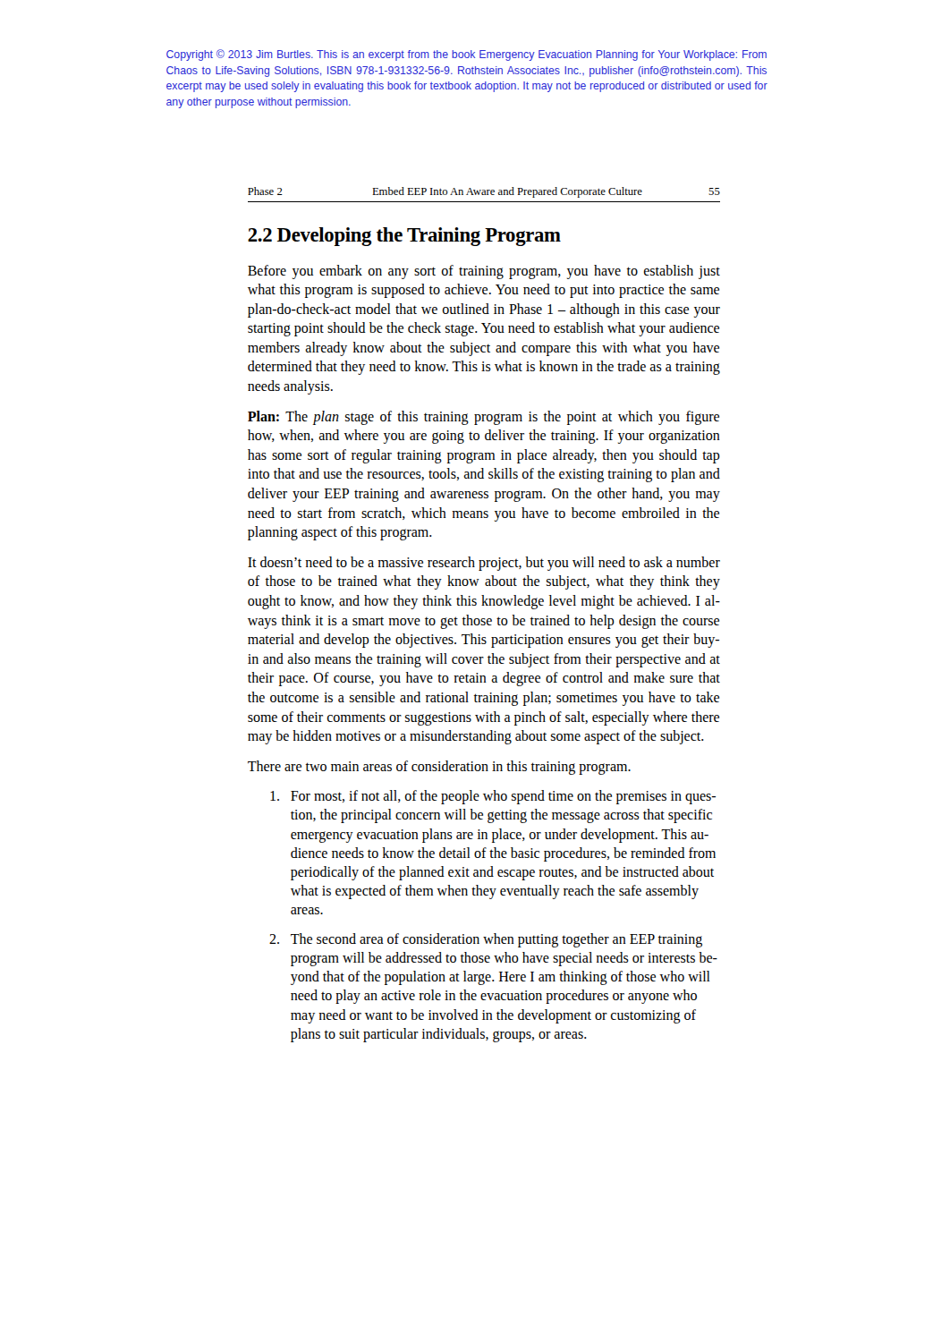Copyright © 2013 Jim Burtles. This is an excerpt from the book Emergency Evacuation Planning for Your Workplace: From Chaos to Life-Saving Solutions, ISBN 978-1-931332-56-9. Rothstein Associates Inc., publisher (info@rothstein.com). This excerpt may be used solely in evaluating this book for textbook adoption. It may not be reproduced or distributed or used for any other purpose without permission.
Phase 2 Embed EEP Into An Aware and Prepared Corporate Culture 55
2.2 Developing the Training Program
Before you embark on any sort of training program, you have to establish just what this program is supposed to achieve. You need to put into practice the same plan-do-check-act model that we outlined in Phase 1 – although in this case your starting point should be the check stage. You need to establish what your audience members already know about the subject and compare this with what you have determined that they need to know. This is what is known in the trade as a training needs analysis.
Plan: The plan stage of this training program is the point at which you figure how, when, and where you are going to deliver the training. If your organization has some sort of regular training program in place already, then you should tap into that and use the resources, tools, and skills of the existing training to plan and deliver your EEP training and awareness program. On the other hand, you may need to start from scratch, which means you have to become embroiled in the planning aspect of this program.
It doesn’t need to be a massive research project, but you will need to ask a number of those to be trained what they know about the subject, what they think they ought to know, and how they think this knowledge level might be achieved. I always think it is a smart move to get those to be trained to help design the course material and develop the objectives. This participation ensures you get their buy-in and also means the training will cover the subject from their perspective and at their pace. Of course, you have to retain a degree of control and make sure that the outcome is a sensible and rational training plan; sometimes you have to take some of their comments or suggestions with a pinch of salt, especially where there may be hidden motives or a misunderstanding about some aspect of the subject.
There are two main areas of consideration in this training program.
For most, if not all, of the people who spend time on the premises in question, the principal concern will be getting the message across that specific emergency evacuation plans are in place, or under development. This audience needs to know the detail of the basic procedures, be reminded from periodically of the planned exit and escape routes, and be instructed about what is expected of them when they eventually reach the safe assembly areas.
The second area of consideration when putting together an EEP training program will be addressed to those who have special needs or interests beyond that of the population at large. Here I am thinking of those who will need to play an active role in the evacuation procedures or anyone who may need or want to be involved in the development or customizing of plans to suit particular individuals, groups, or areas.